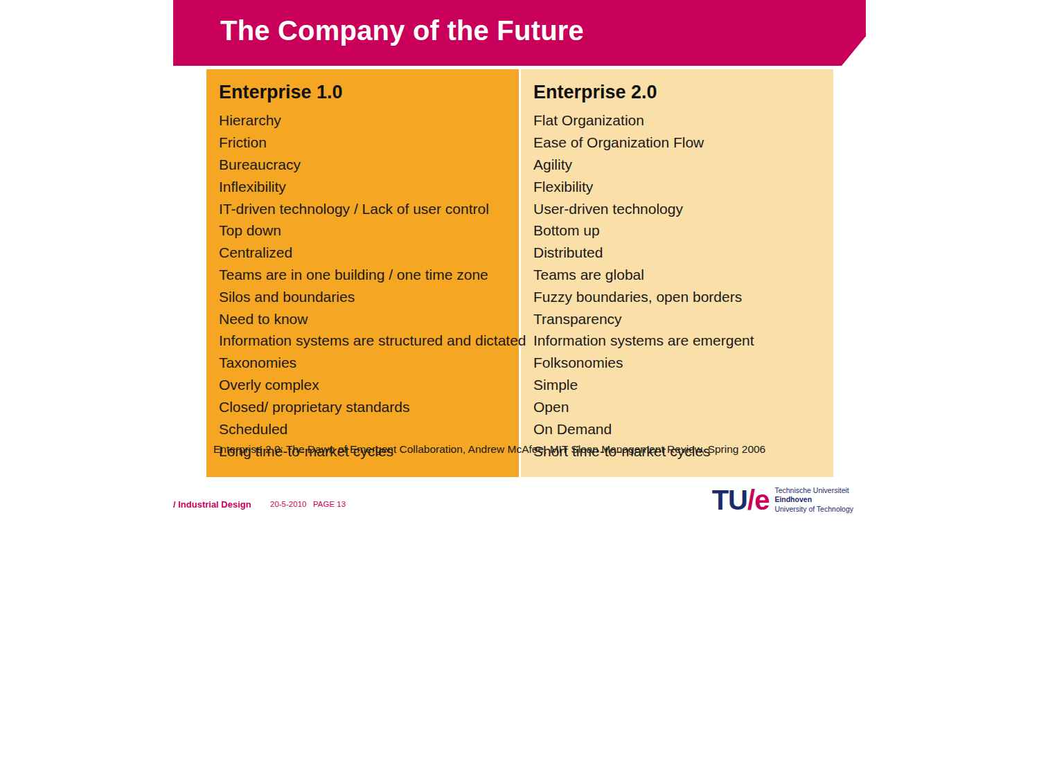The Company of the Future
| Enterprise 1.0 Hierarchy Friction Bureaucracy Inflexibility IT-driven technology / Lack of user control Top down Centralized Teams are in one building / one time zone Silos and boundaries Need to know Information systems are structured and dictated Taxonomies Overly complex Closed/ proprietary standards Scheduled Long time-to-market cycles | Enterprise 2.0 Flat Organization Ease of Organization Flow Agility Flexibility User-driven technology Bottom up Distributed Teams are global Fuzzy boundaries, open borders Transparency Information systems are emergent Folksonomies Simple Open On Demand Short time-to-market cycles |
Enterprise 2.0: The Dawn of Emergent Collaboration, Andrew McAfee, MIT Sloan Management Review, Spring 2006
/ Industrial Design
20-5-2010 PAGE 13
TU/e
Technische Universiteit
Eindhoven
University of Technology